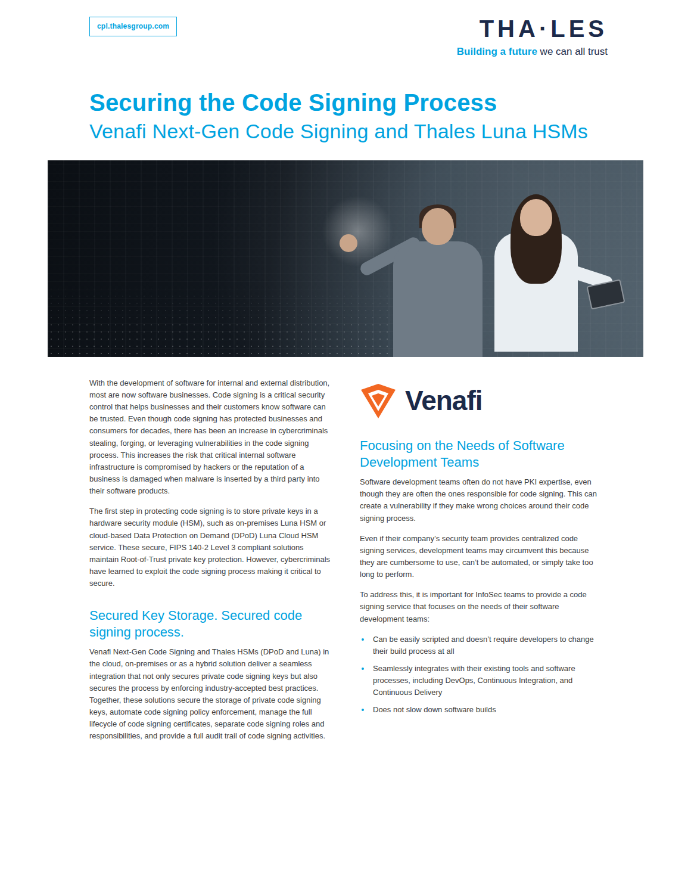cpl.thalesgroup.com
THA·LES
Building a future we can all trust
Securing the Code Signing Process Venafi Next-Gen Code Signing and Thales Luna HSMs
With the development of software for internal and external distribution, most are now software businesses. Code signing is a critical security control that helps businesses and their customers know software can be trusted. Even though code signing has protected businesses and consumers for decades, there has been an increase in cybercriminals stealing, forging, or leveraging vulnerabilities in the code signing process. This increases the risk that critical internal software infrastructure is compromised by hackers or the reputation of a business is damaged when malware is inserted by a third party into their software products.
The first step in protecting code signing is to store private keys in a hardware security module (HSM), such as on-premises Luna HSM or cloud-based Data Protection on Demand (DPoD) Luna Cloud HSM service. These secure, FIPS 140-2 Level 3 compliant solutions maintain Root-of-Trust private key protection. However, cybercriminals have learned to exploit the code signing process making it critical to secure.
Secured Key Storage. Secured code signing process.
Venafi Next-Gen Code Signing and Thales HSMs (DPoD and Luna) in the cloud, on-premises or as a hybrid solution deliver a seamless integration that not only secures private code signing keys but also secures the process by enforcing industry-accepted best practices. Together, these solutions secure the storage of private code signing keys, automate code signing policy enforcement, manage the full lifecycle of code signing certificates, separate code signing roles and responsibilities, and provide a full audit trail of code signing activities.
Venafi
Focusing on the Needs of Software Development Teams
Software development teams often do not have PKI expertise, even though they are often the ones responsible for code signing. This can create a vulnerability if they make wrong choices around their code signing process.
Even if their company’s security team provides centralized code signing services, development teams may circumvent this because they are cumbersome to use, can’t be automated, or simply take too long to perform.
To address this, it is important for InfoSec teams to provide a code signing service that focuses on the needs of their software development teams:
Can be easily scripted and doesn’t require developers to change their build process at all
Seamlessly integrates with their existing tools and software processes, including DevOps, Continuous Integration, and Continuous Delivery
Does not slow down software builds